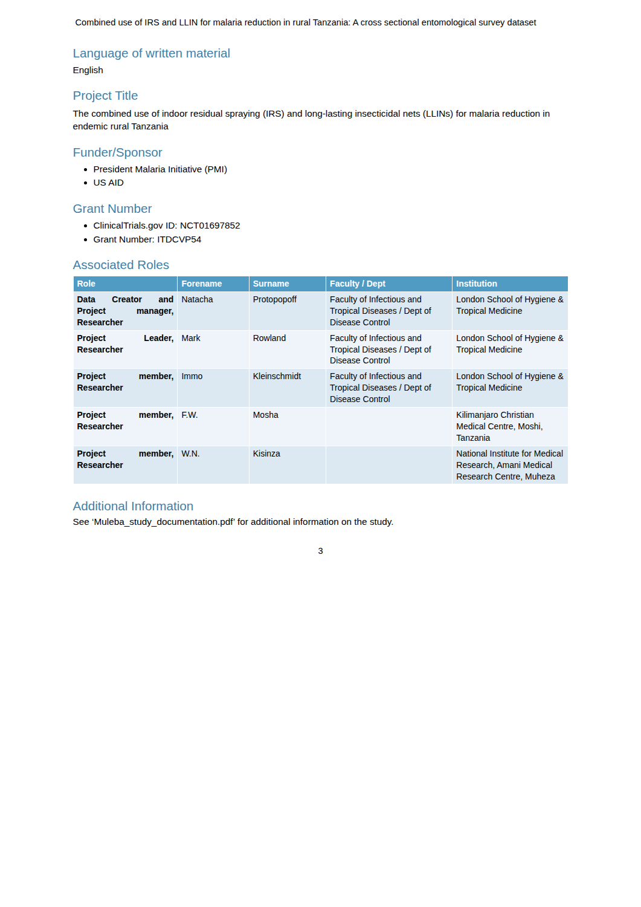Combined use of IRS and LLIN for malaria reduction in rural Tanzania: A cross sectional entomological survey dataset
Language of written material
English
Project Title
The combined use of indoor residual spraying (IRS) and long-lasting insecticidal nets (LLINs) for malaria reduction in endemic rural Tanzania
Funder/Sponsor
President Malaria Initiative (PMI)
US AID
Grant Number
ClinicalTrials.gov ID: NCT01697852
Grant Number: ITDCVP54
Associated Roles
| Role | Forename | Surname | Faculty / Dept | Institution |
| --- | --- | --- | --- | --- |
| Data Creator and Project manager, Researcher | Natacha | Protopopoff | Faculty of Infectious and Tropical Diseases / Dept of Disease Control | London School of Hygiene & Tropical Medicine |
| Project Leader, Researcher | Mark | Rowland | Faculty of Infectious and Tropical Diseases / Dept of Disease Control | London School of Hygiene & Tropical Medicine |
| Project member, Researcher | Immo | Kleinschmidt | Faculty of Infectious and Tropical Diseases / Dept of Disease Control | London School of Hygiene & Tropical Medicine |
| Project member, Researcher | F.W. | Mosha | | Kilimanjaro Christian Medical Centre, Moshi, Tanzania |
| Project member, Researcher | W.N. | Kisinza | | National Institute for Medical Research, Amani Medical Research Centre, Muheza |
Additional Information
See ‘Muleba_study_documentation.pdf’ for additional information on the study.
3